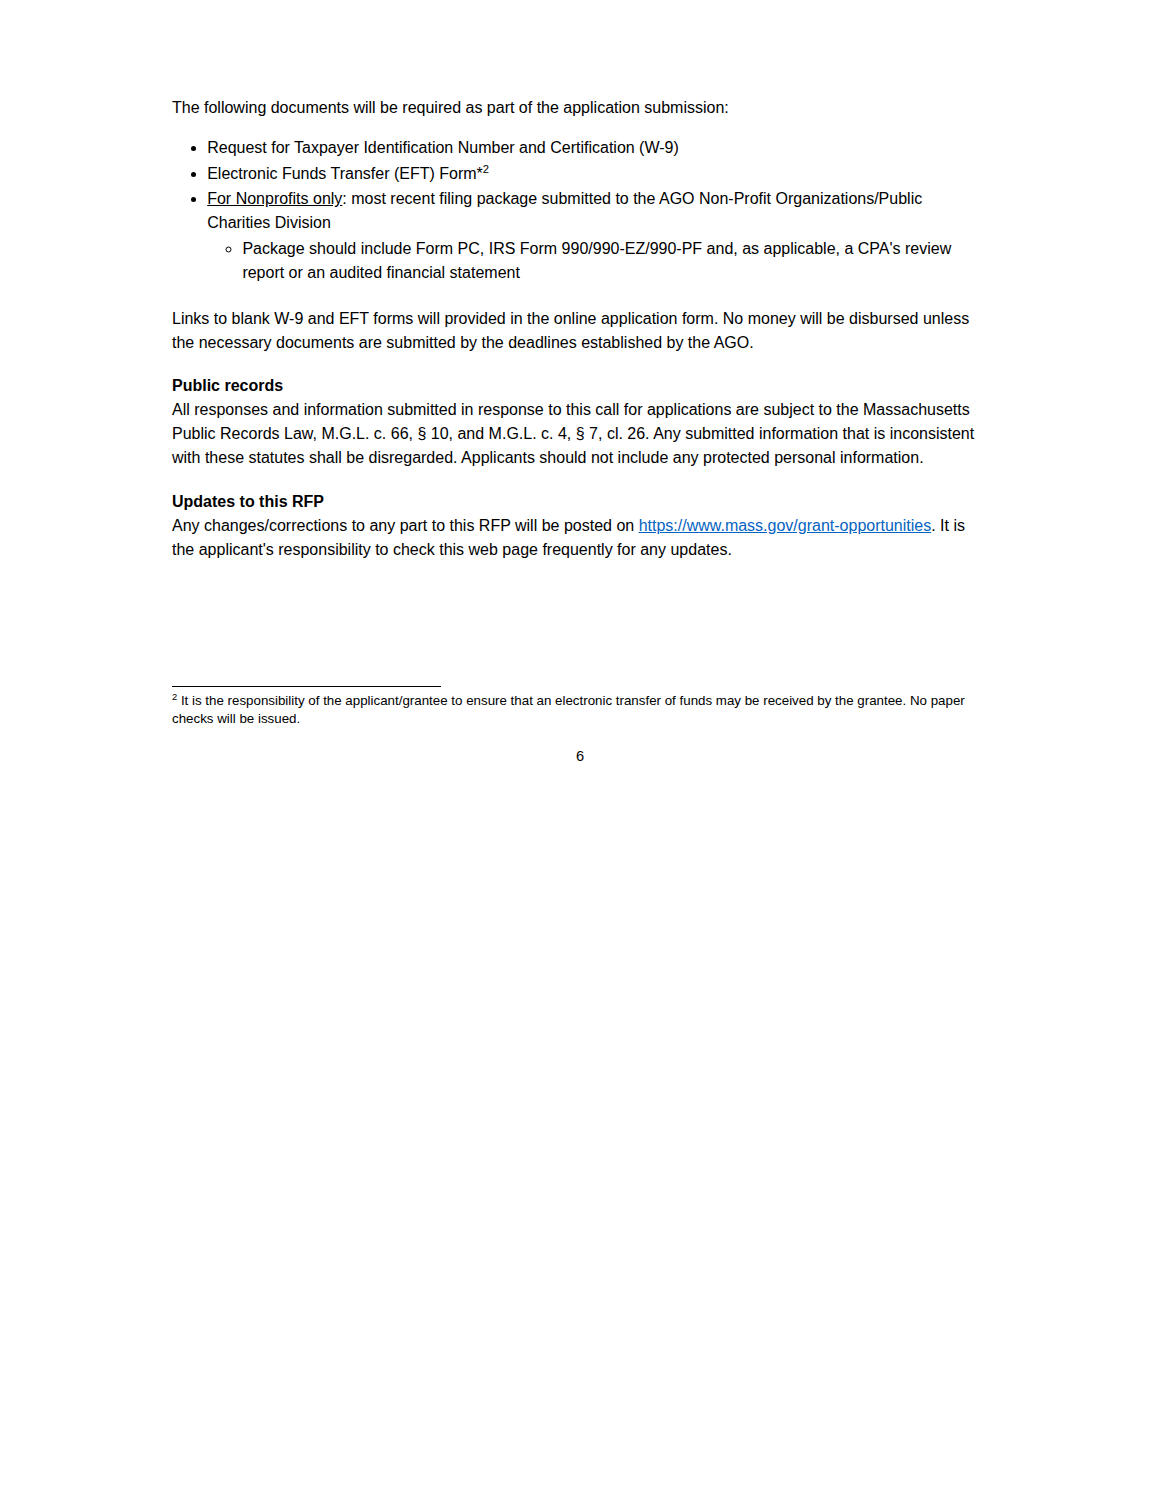The following documents will be required as part of the application submission:
Request for Taxpayer Identification Number and Certification (W-9)
Electronic Funds Transfer (EFT) Form*2
For Nonprofits only: most recent filing package submitted to the AGO Non-Profit Organizations/Public Charities Division
Package should include Form PC, IRS Form 990/990-EZ/990-PF and, as applicable, a CPA's review report or an audited financial statement
Links to blank W-9 and EFT forms will provided in the online application form. No money will be disbursed unless the necessary documents are submitted by the deadlines established by the AGO.
Public records
All responses and information submitted in response to this call for applications are subject to the Massachusetts Public Records Law, M.G.L. c. 66, § 10, and M.G.L. c. 4, § 7, cl. 26. Any submitted information that is inconsistent with these statutes shall be disregarded. Applicants should not include any protected personal information.
Updates to this RFP
Any changes/corrections to any part to this RFP will be posted on https://www.mass.gov/grant-opportunities. It is the applicant's responsibility to check this web page frequently for any updates.
2 It is the responsibility of the applicant/grantee to ensure that an electronic transfer of funds may be received by the grantee. No paper checks will be issued.
6